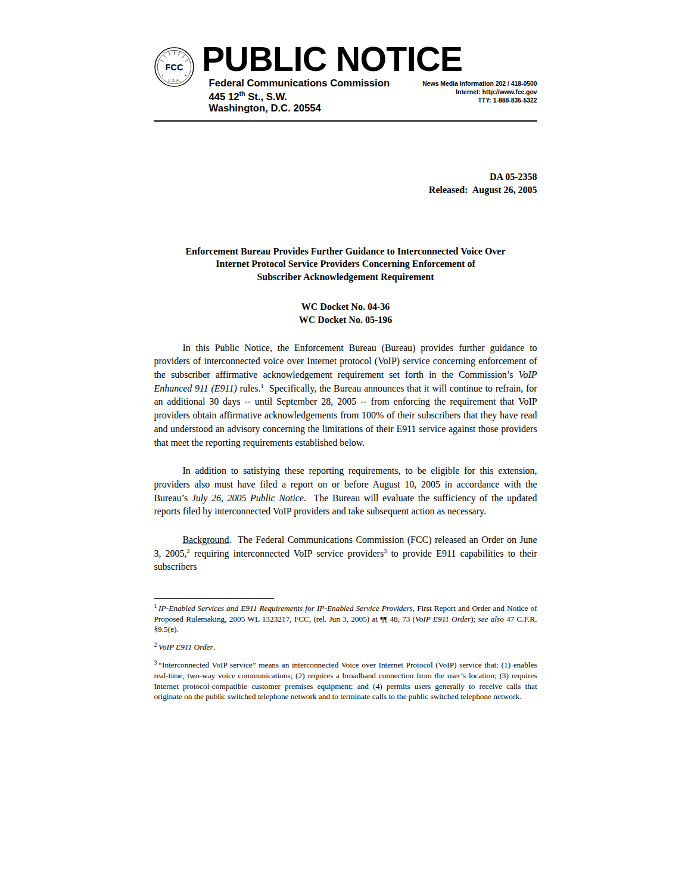FCC U.S.A.
PUBLIC NOTICE
Federal Communications Commission
445 12th St., S.W.
Washington, D.C. 20554
News Media Information 202 / 418-0500
Internet: http://www.fcc.gov
TTY: 1-888-835-5322
DA 05-2358
Released: August 26, 2005
Enforcement Bureau Provides Further Guidance to Interconnected Voice Over
Internet Protocol Service Providers Concerning Enforcement of
Subscriber Acknowledgement Requirement
WC Docket No. 04-36
WC Docket No. 05-196
In this Public Notice, the Enforcement Bureau (Bureau) provides further guidance to providers of interconnected voice over Internet protocol (VoIP) service concerning enforcement of the subscriber affirmative acknowledgement requirement set forth in the Commission’s VoIP Enhanced 911 (E911) rules.1 Specifically, the Bureau announces that it will continue to refrain, for an additional 30 days -- until September 28, 2005 -- from enforcing the requirement that VoIP providers obtain affirmative acknowledgements from 100% of their subscribers that they have read and understood an advisory concerning the limitations of their E911 service against those providers that meet the reporting requirements established below.
In addition to satisfying these reporting requirements, to be eligible for this extension, providers also must have filed a report on or before August 10, 2005 in accordance with the Bureau’s July 26, 2005 Public Notice. The Bureau will evaluate the sufficiency of the updated reports filed by interconnected VoIP providers and take subsequent action as necessary.
Background. The Federal Communications Commission (FCC) released an Order on June 3, 2005,2 requiring interconnected VoIP service providers3 to provide E911 capabilities to their subscribers
1 IP-Enabled Services and E911 Requirements for IP-Enabled Service Providers, First Report and Order and Notice of Proposed Rulemaking, 2005 WL 1323217, FCC, (rel. Jun 3, 2005) at ¶¶ 48, 73 (VoIP E911 Order); see also 47 C.F.R. §9.5(e).
2 VoIP E911 Order.
3“Interconnected VoIP service” means an interconnected Voice over Internet Protocol (VoIP) service that: (1) enables real-time, two-way voice communications; (2) requires a broadband connection from the user’s location; (3) requires Internet protocol-compatible customer premises equipment; and (4) permits users generally to receive calls that originate on the public switched telephone network and to terminate calls to the public switched telephone network.